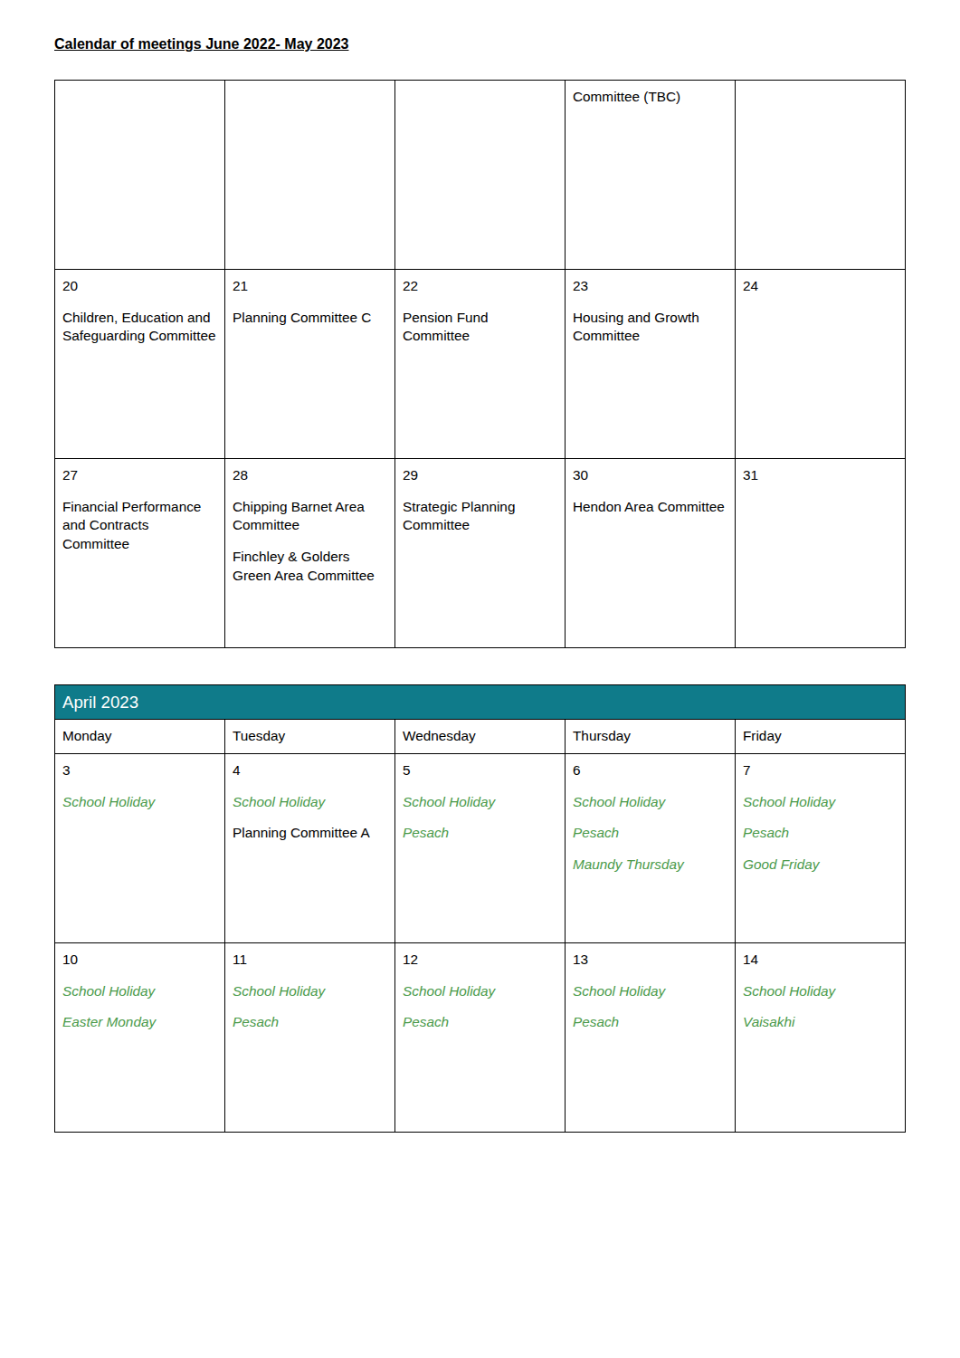Calendar of meetings June 2022- May 2023
| | | | Committee (TBC) | |
| 20 Children, Education and Safeguarding Committee | 21 Planning Committee C | 22 Pension Fund Committee | 23 Housing and Growth Committee | 24 |
| 27 Financial Performance and Contracts Committee | 28 Chipping Barnet Area Committee Finchley & Golders Green Area Committee | 29 Strategic Planning Committee | 30 Hendon Area Committee | 31 |
| April 2023 |
| Monday | Tuesday | Wednesday | Thursday | Friday |
| 3 School Holiday | 4 School Holiday Planning Committee A | 5 School Holiday Pesach | 6 School Holiday Pesach Maundy Thursday | 7 School Holiday Pesach Good Friday |
| 10 School Holiday Easter Monday | 11 School Holiday Pesach | 12 School Holiday Pesach | 13 School Holiday Pesach | 14 School Holiday Vaisakhi |